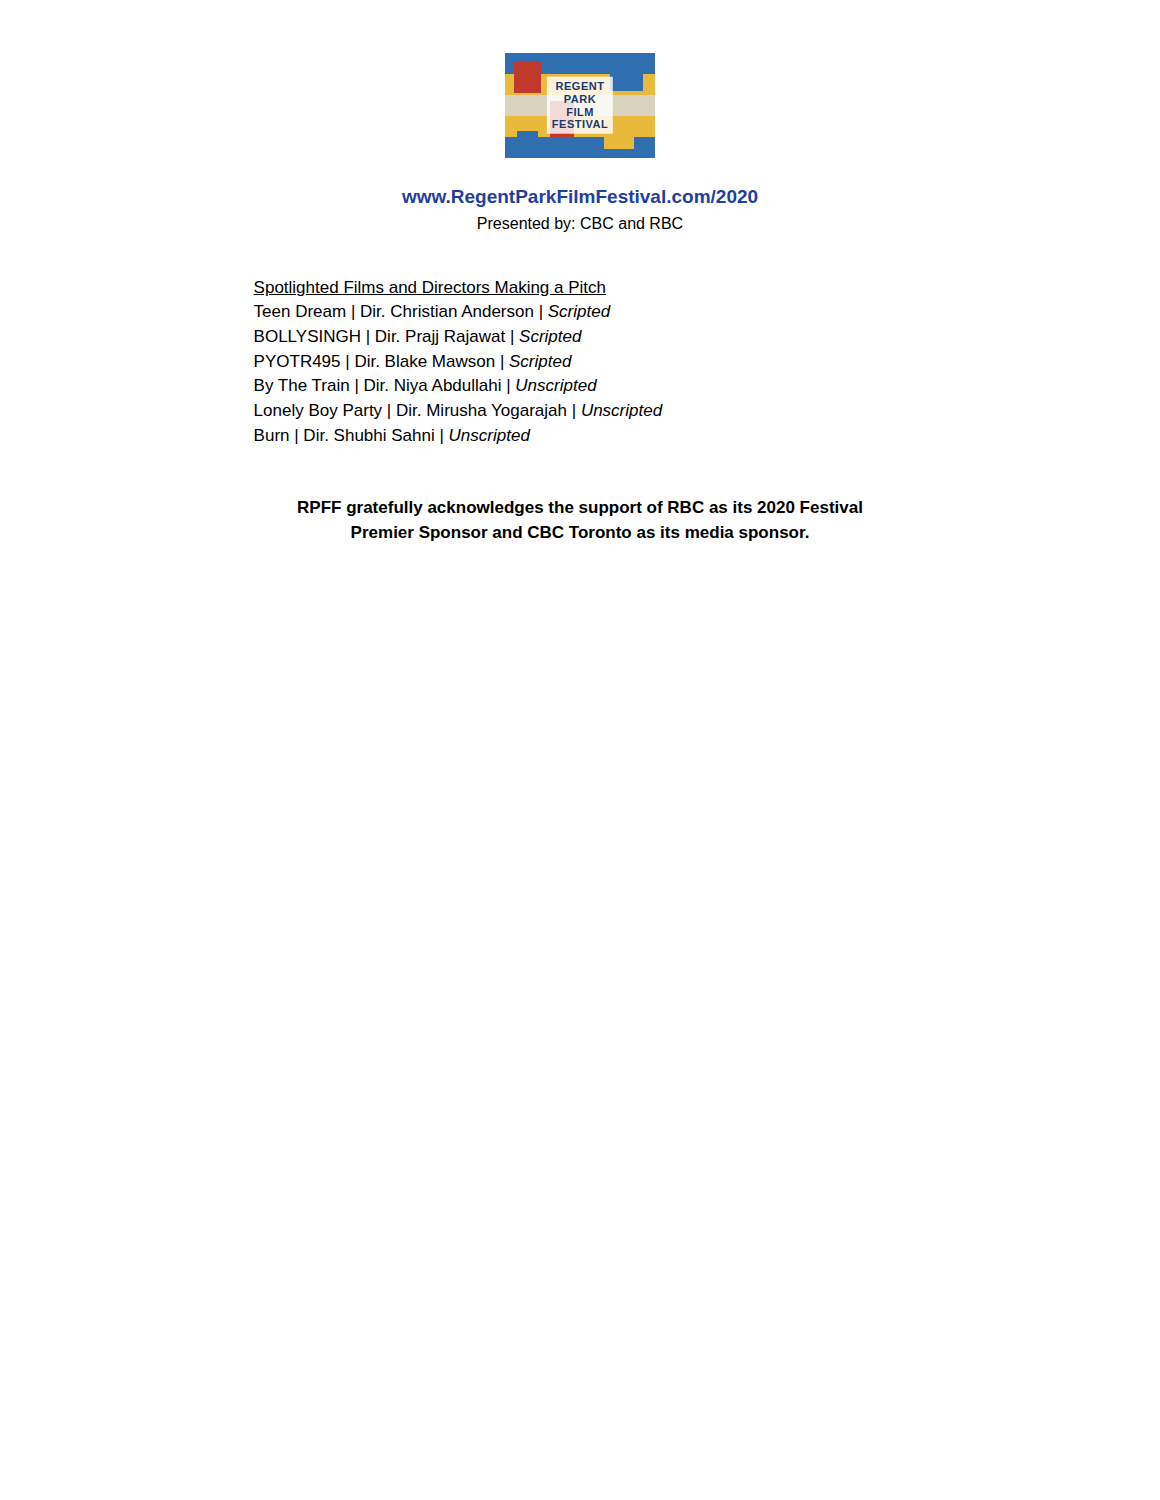REGENT
PARK
FILM
FESTIVAL
www.RegentParkFilmFestival.com/2020
Presented by: CBC and RBC
Spotlighted Films and Directors Making a Pitch
Teen Dream | Dir. Christian Anderson | Scripted
BOLLYSINGH | Dir. Prajj Rajawat | Scripted
PYOTR495 | Dir. Blake Mawson | Scripted
By The Train | Dir. Niya Abdullahi | Unscripted
Lonely Boy Party | Dir. Mirusha Yogarajah | Unscripted
Burn | Dir. Shubhi Sahni | Unscripted
RPFF gratefully acknowledges the support of RBC as its 2020 Festival Premier Sponsor and CBC Toronto as its media sponsor.